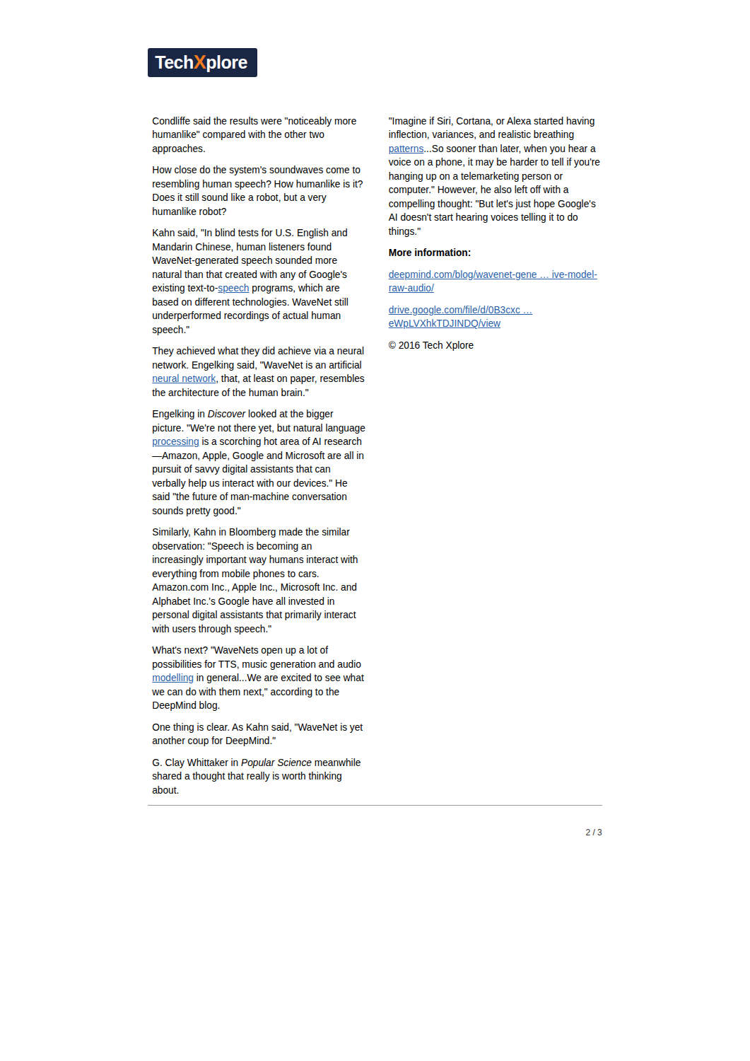TechXplore
Condliffe said the results were "noticeably more humanlike" compared with the other two approaches.
How close do the system's soundwaves come to resembling human speech? How humanlike is it? Does it still sound like a robot, but a very humanlike robot?
Kahn said, "In blind tests for U.S. English and Mandarin Chinese, human listeners found WaveNet-generated speech sounded more natural than that created with any of Google's existing text-to-speech programs, which are based on different technologies. WaveNet still underperformed recordings of actual human speech."
They achieved what they did achieve via a neural network. Engelking said, "WaveNet is an artificial neural network, that, at least on paper, resembles the architecture of the human brain."
Engelking in Discover looked at the bigger picture. "We're not there yet, but natural language processing is a scorching hot area of AI research—Amazon, Apple, Google and Microsoft are all in pursuit of savvy digital assistants that can verbally help us interact with our devices." He said "the future of man-machine conversation sounds pretty good."
Similarly, Kahn in Bloomberg made the similar observation: "Speech is becoming an increasingly important way humans interact with everything from mobile phones to cars. Amazon.com Inc., Apple Inc., Microsoft Inc. and Alphabet Inc.'s Google have all invested in personal digital assistants that primarily interact with users through speech."
What's next? "WaveNets open up a lot of possibilities for TTS, music generation and audio modelling in general...We are excited to see what we can do with them next," according to the DeepMind blog.
One thing is clear. As Kahn said, "WaveNet is yet another coup for DeepMind."
G. Clay Whittaker in Popular Science meanwhile shared a thought that really is worth thinking about.
"Imagine if Siri, Cortana, or Alexa started having inflection, variances, and realistic breathing patterns...So sooner than later, when you hear a voice on a phone, it may be harder to tell if you're hanging up on a telemarketing person or computer." However, he also left off with a compelling thought: "But let's just hope Google's AI doesn't start hearing voices telling it to do things."
More information:
deepmind.com/blog/wavenet-gene … ive-model-raw-audio/
drive.google.com/file/d/0B3cxc … eWpLVXhkTDJINDQ/view
© 2016 Tech Xplore
2 / 3